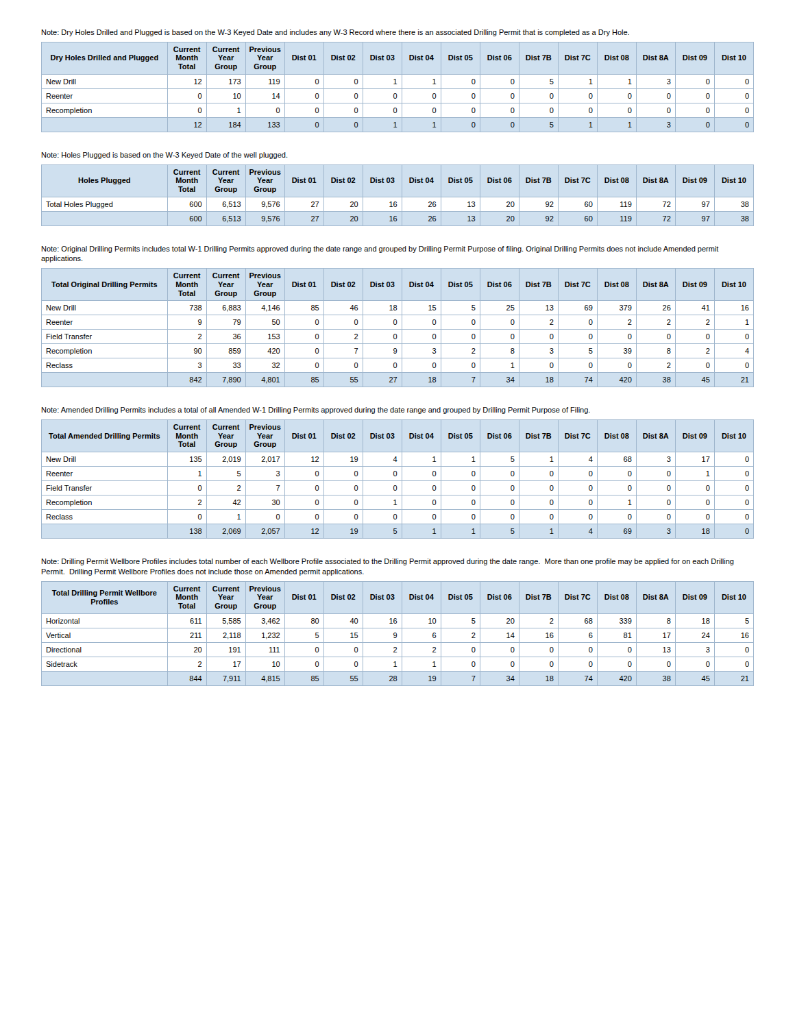Note: Dry Holes Drilled and Plugged is based on the W-3 Keyed Date and includes any W-3 Record where there is an associated Drilling Permit that is completed as a Dry Hole.
| Dry Holes Drilled and Plugged | Current Month Total | Current Year Group | Previous Year Group | Dist 01 | Dist 02 | Dist 03 | Dist 04 | Dist 05 | Dist 06 | Dist 7B | Dist 7C | Dist 08 | Dist 8A | Dist 09 | Dist 10 |
| --- | --- | --- | --- | --- | --- | --- | --- | --- | --- | --- | --- | --- | --- | --- | --- |
| New Drill | 12 | 173 | 119 | 0 | 0 | 1 | 1 | 0 | 0 | 5 | 1 | 1 | 3 | 0 | 0 |
| Reenter | 0 | 10 | 14 | 0 | 0 | 0 | 0 | 0 | 0 | 0 | 0 | 0 | 0 | 0 | 0 |
| Recompletion | 0 | 1 | 0 | 0 | 0 | 0 | 0 | 0 | 0 | 0 | 0 | 0 | 0 | 0 | 0 |
| | 12 | 184 | 133 | 0 | 0 | 1 | 1 | 0 | 0 | 5 | 1 | 1 | 3 | 0 | 0 |
Note: Holes Plugged is based on the W-3 Keyed Date of the well plugged.
| Holes Plugged | Current Month Total | Current Year Group | Previous Year Group | Dist 01 | Dist 02 | Dist 03 | Dist 04 | Dist 05 | Dist 06 | Dist 7B | Dist 7C | Dist 08 | Dist 8A | Dist 09 | Dist 10 |
| --- | --- | --- | --- | --- | --- | --- | --- | --- | --- | --- | --- | --- | --- | --- | --- |
| Total Holes Plugged | 600 | 6,513 | 9,576 | 27 | 20 | 16 | 26 | 13 | 20 | 92 | 60 | 119 | 72 | 97 | 38 |
| | 600 | 6,513 | 9,576 | 27 | 20 | 16 | 26 | 13 | 20 | 92 | 60 | 119 | 72 | 97 | 38 |
Note: Original Drilling Permits includes total W-1 Drilling Permits approved during the date range and grouped by Drilling Permit Purpose of filing. Original Drilling Permits does not include Amended permit applications.
| Total Original Drilling Permits | Current Month Total | Current Year Group | Previous Year Group | Dist 01 | Dist 02 | Dist 03 | Dist 04 | Dist 05 | Dist 06 | Dist 7B | Dist 7C | Dist 08 | Dist 8A | Dist 09 | Dist 10 |
| --- | --- | --- | --- | --- | --- | --- | --- | --- | --- | --- | --- | --- | --- | --- | --- |
| New Drill | 738 | 6,883 | 4,146 | 85 | 46 | 18 | 15 | 5 | 25 | 13 | 69 | 379 | 26 | 41 | 16 |
| Reenter | 9 | 79 | 50 | 0 | 0 | 0 | 0 | 0 | 0 | 2 | 0 | 2 | 2 | 2 | 1 |
| Field Transfer | 2 | 36 | 153 | 0 | 2 | 0 | 0 | 0 | 0 | 0 | 0 | 0 | 0 | 0 | 0 |
| Recompletion | 90 | 859 | 420 | 0 | 7 | 9 | 3 | 2 | 8 | 3 | 5 | 39 | 8 | 2 | 4 |
| Reclass | 3 | 33 | 32 | 0 | 0 | 0 | 0 | 0 | 1 | 0 | 0 | 0 | 2 | 0 | 0 |
| | 842 | 7,890 | 4,801 | 85 | 55 | 27 | 18 | 7 | 34 | 18 | 74 | 420 | 38 | 45 | 21 |
Note: Amended Drilling Permits includes a total of all Amended W-1 Drilling Permits approved during the date range and grouped by Drilling Permit Purpose of Filing.
| Total Amended Drilling Permits | Current Month Total | Current Year Group | Previous Year Group | Dist 01 | Dist 02 | Dist 03 | Dist 04 | Dist 05 | Dist 06 | Dist 7B | Dist 7C | Dist 08 | Dist 8A | Dist 09 | Dist 10 |
| --- | --- | --- | --- | --- | --- | --- | --- | --- | --- | --- | --- | --- | --- | --- | --- |
| New Drill | 135 | 2,019 | 2,017 | 12 | 19 | 4 | 1 | 1 | 5 | 1 | 4 | 68 | 3 | 17 | 0 |
| Reenter | 1 | 5 | 3 | 0 | 0 | 0 | 0 | 0 | 0 | 0 | 0 | 0 | 0 | 1 | 0 |
| Field Transfer | 0 | 2 | 7 | 0 | 0 | 0 | 0 | 0 | 0 | 0 | 0 | 0 | 0 | 0 | 0 |
| Recompletion | 2 | 42 | 30 | 0 | 0 | 1 | 0 | 0 | 0 | 0 | 0 | 1 | 0 | 0 | 0 |
| Reclass | 0 | 1 | 0 | 0 | 0 | 0 | 0 | 0 | 0 | 0 | 0 | 0 | 0 | 0 | 0 |
| | 138 | 2,069 | 2,057 | 12 | 19 | 5 | 1 | 1 | 5 | 1 | 4 | 69 | 3 | 18 | 0 |
Note: Drilling Permit Wellbore Profiles includes total number of each Wellbore Profile associated to the Drilling Permit approved during the date range. More than one profile may be applied for on each Drilling Permit. Drilling Permit Wellbore Profiles does not include those on Amended permit applications.
| Total Drilling Permit Wellbore Profiles | Current Month Total | Current Year Group | Previous Year Group | Dist 01 | Dist 02 | Dist 03 | Dist 04 | Dist 05 | Dist 06 | Dist 7B | Dist 7C | Dist 08 | Dist 8A | Dist 09 | Dist 10 |
| --- | --- | --- | --- | --- | --- | --- | --- | --- | --- | --- | --- | --- | --- | --- | --- |
| Horizontal | 611 | 5,585 | 3,462 | 80 | 40 | 16 | 10 | 5 | 20 | 2 | 68 | 339 | 8 | 18 | 5 |
| Vertical | 211 | 2,118 | 1,232 | 5 | 15 | 9 | 6 | 2 | 14 | 16 | 6 | 81 | 17 | 24 | 16 |
| Directional | 20 | 191 | 111 | 0 | 0 | 2 | 2 | 0 | 0 | 0 | 0 | 0 | 13 | 3 | 0 |
| Sidetrack | 2 | 17 | 10 | 0 | 0 | 1 | 1 | 0 | 0 | 0 | 0 | 0 | 0 | 0 | 0 |
| | 844 | 7,911 | 4,815 | 85 | 55 | 28 | 19 | 7 | 34 | 18 | 74 | 420 | 38 | 45 | 21 |